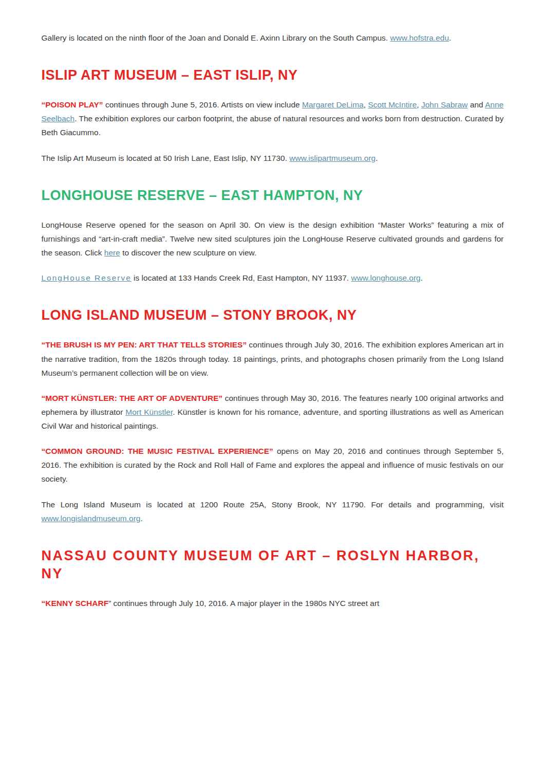Gallery is located on the ninth floor of the Joan and Donald E. Axinn Library on the South Campus. www.hofstra.edu.
ISLIP ART MUSEUM – EAST ISLIP, NY
“POISON PLAY” continues through June 5, 2016. Artists on view include Margaret DeLima, Scott McIntire, John Sabraw and Anne Seelbach. The exhibition explores our carbon footprint, the abuse of natural resources and works born from destruction. Curated by Beth Giacummo.
The Islip Art Museum is located at 50 Irish Lane, East Islip, NY 11730. www.islipartmuseum.org.
LONGHOUSE RESERVE – EAST HAMPTON, NY
LongHouse Reserve opened for the season on April 30. On view is the design exhibition “Master Works” featuring a mix of furnishings and “art-in-craft media”. Twelve new sited sculptures join the LongHouse Reserve cultivated grounds and gardens for the season. Click here to discover the new sculpture on view.
LongHouse Reserve is located at 133 Hands Creek Rd, East Hampton, NY 11937. www.longhouse.org.
LONG ISLAND MUSEUM – STONY BROOK, NY
“THE BRUSH IS MY PEN: ART THAT TELLS STORIES” continues through July 30, 2016. The exhibition explores American art in the narrative tradition, from the 1820s through today. 18 paintings, prints, and photographs chosen primarily from the Long Island Museum’s permanent collection will be on view.
“MORT KÜNSTLER: THE ART OF ADVENTURE” continues through May 30, 2016. The features nearly 100 original artworks and ephemera by illustrator Mort Künstler. Künstler is known for his romance, adventure, and sporting illustrations as well as American Civil War and historical paintings.
“COMMON GROUND: THE MUSIC FESTIVAL EXPERIENCE” opens on May 20, 2016 and continues through September 5, 2016. The exhibition is curated by the Rock and Roll Hall of Fame and explores the appeal and influence of music festivals on our society.
The Long Island Museum is located at 1200 Route 25A, Stony Brook, NY 11790. For details and programming, visit www.longislandmuseum.org.
NASSAU COUNTY MUSEUM OF ART – ROSLYN HARBOR, NY
“KENNY SCHARF” continues through July 10, 2016. A major player in the 1980s NYC street art